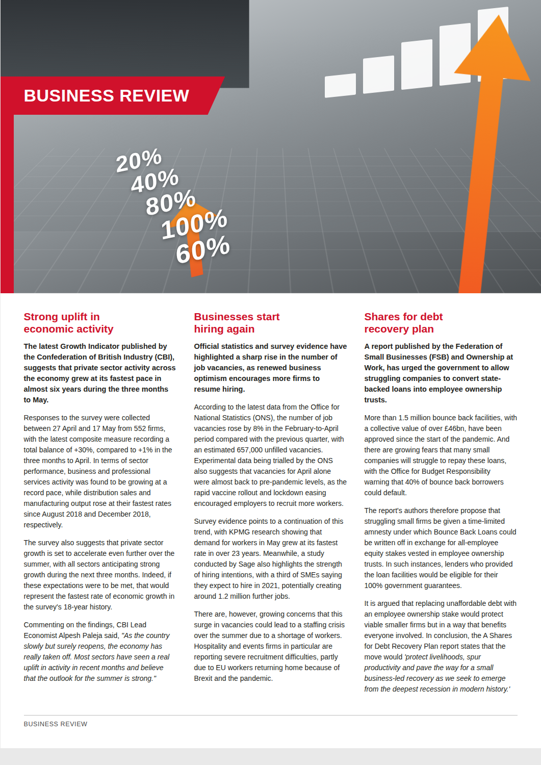20%
40%
80%
100%
60%
BUSINESS REVIEW
Strong uplift in
economic activity
The latest Growth Indicator published by the Confederation of British Industry (CBI), suggests that private sector activity across the economy grew at its fastest pace in almost six years during the three months to May.
Responses to the survey were collected between 27 April and 17 May from 552 firms, with the latest composite measure recording a total balance of +30%, compared to +1% in the three months to April. In terms of sector performance, business and professional services activity was found to be growing at a record pace, while distribution sales and manufacturing output rose at their fastest rates since August 2018 and December 2018, respectively.
The survey also suggests that private sector growth is set to accelerate even further over the summer, with all sectors anticipating strong growth during the next three months. Indeed, if these expectations were to be met, that would represent the fastest rate of economic growth in the survey's 18-year history.
Commenting on the findings, CBI Lead Economist Alpesh Paleja said, "As the country slowly but surely reopens, the economy has really taken off. Most sectors have seen a real uplift in activity in recent months and believe that the outlook for the summer is strong."
Businesses start
hiring again
Official statistics and survey evidence have highlighted a sharp rise in the number of job vacancies, as renewed business optimism encourages more firms to resume hiring.
According to the latest data from the Office for National Statistics (ONS), the number of job vacancies rose by 8% in the February-to-April period compared with the previous quarter, with an estimated 657,000 unfilled vacancies. Experimental data being trialled by the ONS also suggests that vacancies for April alone were almost back to pre-pandemic levels, as the rapid vaccine rollout and lockdown easing encouraged employers to recruit more workers.
Survey evidence points to a continuation of this trend, with KPMG research showing that demand for workers in May grew at its fastest rate in over 23 years. Meanwhile, a study conducted by Sage also highlights the strength of hiring intentions, with a third of SMEs saying they expect to hire in 2021, potentially creating around 1.2 million further jobs.
There are, however, growing concerns that this surge in vacancies could lead to a staffing crisis over the summer due to a shortage of workers. Hospitality and events firms in particular are reporting severe recruitment difficulties, partly due to EU workers returning home because of Brexit and the pandemic.
Shares for debt
recovery plan
A report published by the Federation of Small Businesses (FSB) and Ownership at Work, has urged the government to allow struggling companies to convert state-backed loans into employee ownership trusts.
More than 1.5 million bounce back facilities, with a collective value of over £46bn, have been approved since the start of the pandemic. And there are growing fears that many small companies will struggle to repay these loans, with the Office for Budget Responsibility warning that 40% of bounce back borrowers could default.
The report's authors therefore propose that struggling small firms be given a time-limited amnesty under which Bounce Back Loans could be written off in exchange for all-employee equity stakes vested in employee ownership trusts. In such instances, lenders who provided the loan facilities would be eligible for their 100% government guarantees.
It is argued that replacing unaffordable debt with an employee ownership stake would protect viable smaller firms but in a way that benefits everyone involved. In conclusion, the A Shares for Debt Recovery Plan report states that the move would 'protect livelihoods, spur productivity and pave the way for a small business-led recovery as we seek to emerge from the deepest recession in modern history.'
BUSINESS REVIEW